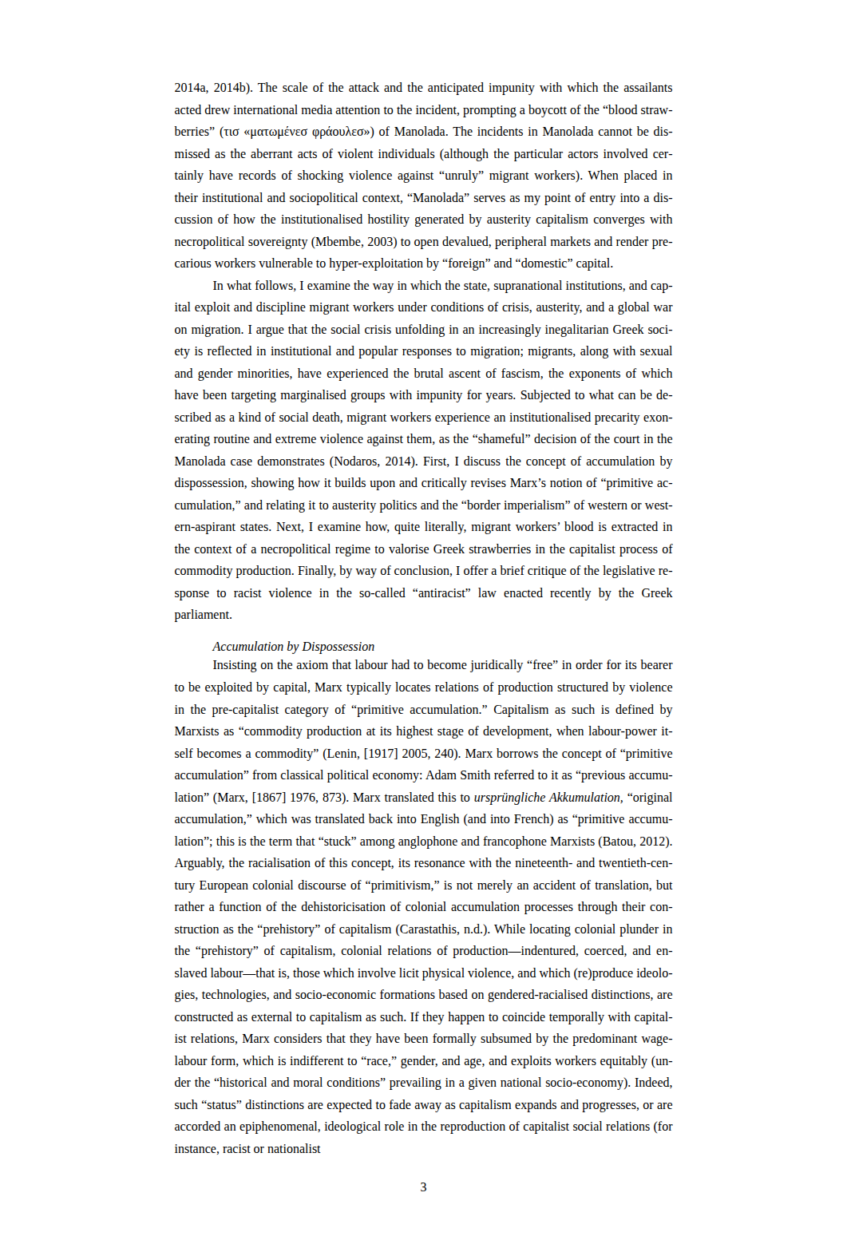2014a, 2014b). The scale of the attack and the anticipated impunity with which the assailants acted drew international media attention to the incident, prompting a boycott of the “blood strawberries” (τισ «ματωμένεσ φράουλεσ») of Manolada. The incidents in Manolada cannot be dismissed as the aberrant acts of violent individuals (although the particular actors involved certainly have records of shocking violence against “unruly” migrant workers). When placed in their institutional and sociopolitical context, “Manolada” serves as my point of entry into a discussion of how the institutionalised hostility generated by austerity capitalism converges with necropolitical sovereignty (Mbembe, 2003) to open devalued, peripheral markets and render precarious workers vulnerable to hyper-exploitation by “foreign” and “domestic” capital.
In what follows, I examine the way in which the state, supranational institutions, and capital exploit and discipline migrant workers under conditions of crisis, austerity, and a global war on migration. I argue that the social crisis unfolding in an increasingly inegalitarian Greek society is reflected in institutional and popular responses to migration; migrants, along with sexual and gender minorities, have experienced the brutal ascent of fascism, the exponents of which have been targeting marginalised groups with impunity for years. Subjected to what can be described as a kind of social death, migrant workers experience an institutionalised precarity exonerating routine and extreme violence against them, as the “shameful” decision of the court in the Manolada case demonstrates (Nodaros, 2014). First, I discuss the concept of accumulation by dispossession, showing how it builds upon and critically revises Marx’s notion of “primitive accumulation,” and relating it to austerity politics and the “border imperialism” of western or western-aspirant states. Next, I examine how, quite literally, migrant workers’ blood is extracted in the context of a necropolitical regime to valorise Greek strawberries in the capitalist process of commodity production. Finally, by way of conclusion, I offer a brief critique of the legislative response to racist violence in the so-called “antiracist” law enacted recently by the Greek parliament.
Accumulation by Dispossession
Insisting on the axiom that labour had to become juridically “free” in order for its bearer to be exploited by capital, Marx typically locates relations of production structured by violence in the pre-capitalist category of “primitive accumulation.” Capitalism as such is defined by Marxists as “commodity production at its highest stage of development, when labour-power itself becomes a commodity” (Lenin, [1917] 2005, 240). Marx borrows the concept of “primitive accumulation” from classical political economy: Adam Smith referred to it as “previous accumulation” (Marx, [1867] 1976, 873). Marx translated this to ursprüngliche Akkumulation, “original accumulation,” which was translated back into English (and into French) as “primitive accumulation”; this is the term that “stuck” among anglophone and francophone Marxists (Batou, 2012). Arguably, the racialisation of this concept, its resonance with the nineteenth- and twentieth-century European colonial discourse of “primitivism,” is not merely an accident of translation, but rather a function of the dehistoricisation of colonial accumulation processes through their construction as the “prehistory” of capitalism (Carastathis, n.d.). While locating colonial plunder in the “prehistory” of capitalism, colonial relations of production—indentured, coerced, and enslaved labour—that is, those which involve licit physical violence, and which (re)produce ideologies, technologies, and socio-economic formations based on gendered-racialised distinctions, are constructed as external to capitalism as such. If they happen to coincide temporally with capitalist relations, Marx considers that they have been formally subsumed by the predominant wage-labour form, which is indifferent to “race,” gender, and age, and exploits workers equitably (under the “historical and moral conditions” prevailing in a given national socio-economy). Indeed, such “status” distinctions are expected to fade away as capitalism expands and progresses, or are accorded an epiphenomenal, ideological role in the reproduction of capitalist social relations (for instance, racist or nationalist
3